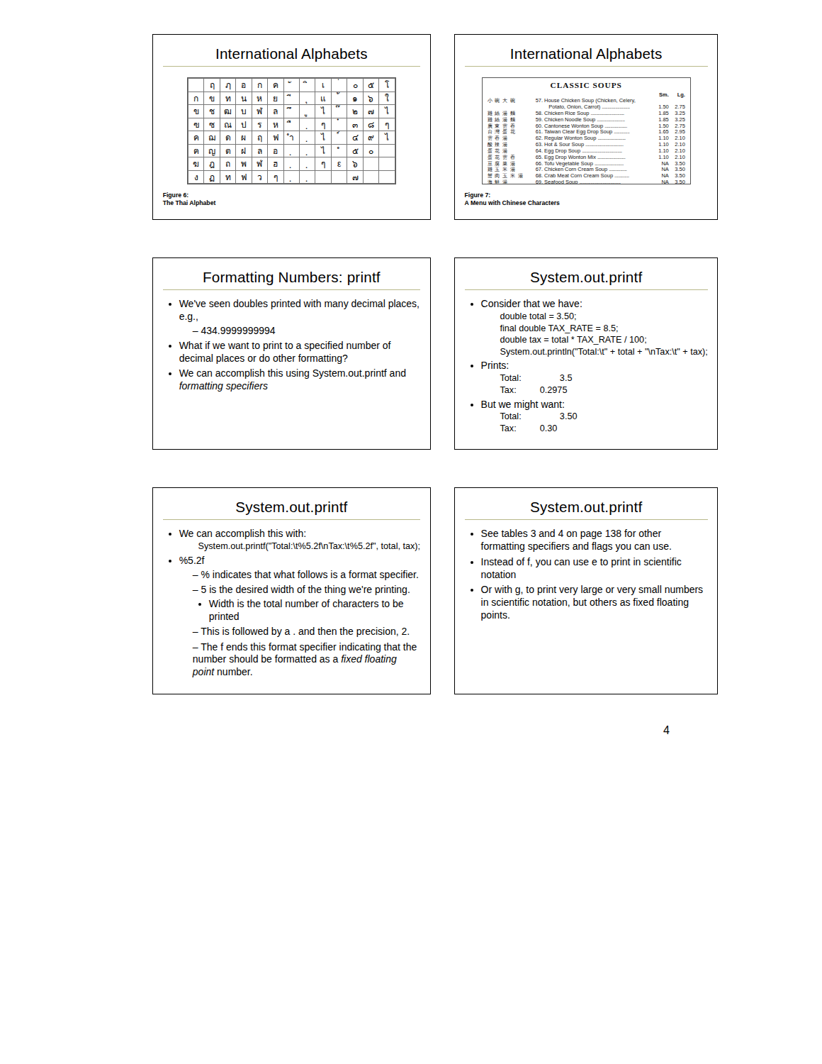International Alphabets
| | ฤ | ฦ | อ | ก | ค | ั | ิ | เ | ่ | ๐ | ๕ | โ |
| ก | ข | ท | น | ห | ย | ี | ุ | แ | ้ | ๑ | ๖ | ใ |
| ข | ช | ฒ | บ | ฬ | ล | ึ | ู | ไ | ๊ | ๒ | ๗ | ไ |
| ฃ | ซ | ณ | ป | ร | ห | ื | ฺ | ๆ | ๋ | ๓ | ๘ | ๆ |
| ค | ฌ | ด | ผ | ฤ | ฟ | ำ | ฺ | ไ | ์ | ๔ | ๙ | ไ |
| ฅ | ญ | ต | ฝ | ล | อ | ฺ | ฺ | ไ | ํ | ๕ | ๐ | |
| ฆ | ฎ | ถ | พ | ฬ | ฮ | ฺ | ฺ | ๆ | ε | ๖ | | |
| ง | ฏ | ท | ฟ | ว | ๆ | ฺ | ฺ | | | ๗ | | |
Figure 6:
The Thai Alphabet
International Alphabets
CLASSIC SOUPS
| | | | Sm. | Lg. |
| 小 碗 大 碗 | 57. | House Chicken Soup (Chicken, Celery, | | |
| | | Potato, Onion, Carrot) ......................... | 1.50 | 2.75 |
| 雞 絲 湯 麵 | 58. | Chicken Rice Soup .............................. | 1.85 | 3.25 |
| 雞 絲 湯 麵 | 59. | Chicken Noodle Soup ......................... | 1.85 | 3.25 |
| 廣 東 雲 吞 | 60. | Cantonese Wonton Soup .................... | 1.50 | 2.75 |
| 台 灣 蛋 花 | 61. | Taiwan Clear Egg Drop Soup .............. | 1.65 | 2.95 |
| 雲 吞 湯 | 62. | Regular Wonton Soup ......................... | 1.10 | 2.10 |
| 酸 辣 湯 | 63. | Hot & Sour Soup .................................. | 1.10 | 2.10 |
| 蛋 花 湯 | 64. | Egg Drop Soup .................................... | 1.10 | 2.10 |
| 蛋 花 雲 吞 | 65. | Egg Drop Wonton Mix ......................... | 1.10 | 2.10 |
| 豆 腐 菜 湯 | 66. | Tofu Vegetable Soup .......................... | NA | 3.50 |
| 雞 玉 米 湯 | 67. | Chicken Corn Cream Soup ................ | NA | 3.50 |
| 蟹 肉 玉 米 湯 | 68. | Crab Meat Corn Cream Soup ............. | NA | 3.50 |
| 海 鮮 湯 | 69. | Seafood Soup ..................................... | NA | 3.50 |
Figure 7:
A Menu with Chinese Characters
Formatting Numbers: printf
We've seen doubles printed with many decimal places, e.g.,
434.9999999994
What if we want to print to a specified number of decimal places or do other formatting?
We can accomplish this using System.out.printf and formatting specifiers
System.out.printf
Consider that we have:
double total = 3.50;
final double TAX_RATE = 8.5;
double tax = total * TAX_RATE / 100;
System.out.println("Total:\t" + total + "\nTax:\t" + tax);
Prints:
Total: 3.5
Tax: 0.2975
But we might want:
Total: 3.50
Tax: 0.30
System.out.printf
We can accomplish this with:
System.out.printf("Total:\t%5.2f\nTax:\t%5.2f", total, tax);
%5.2f
% indicates that what follows is a format specifier.
5 is the desired width of the thing we're printing.
Width is the total number of characters to be printed
This is followed by a . and then the precision, 2.
The f ends this format specifier indicating that the number should be formatted as a fixed floating point number.
System.out.printf
See tables 3 and 4 on page 138 for other formatting specifiers and flags you can use.
Instead of f, you can use e to print in scientific notation
Or with g, to print very large or very small numbers in scientific notation, but others as fixed floating points.
4